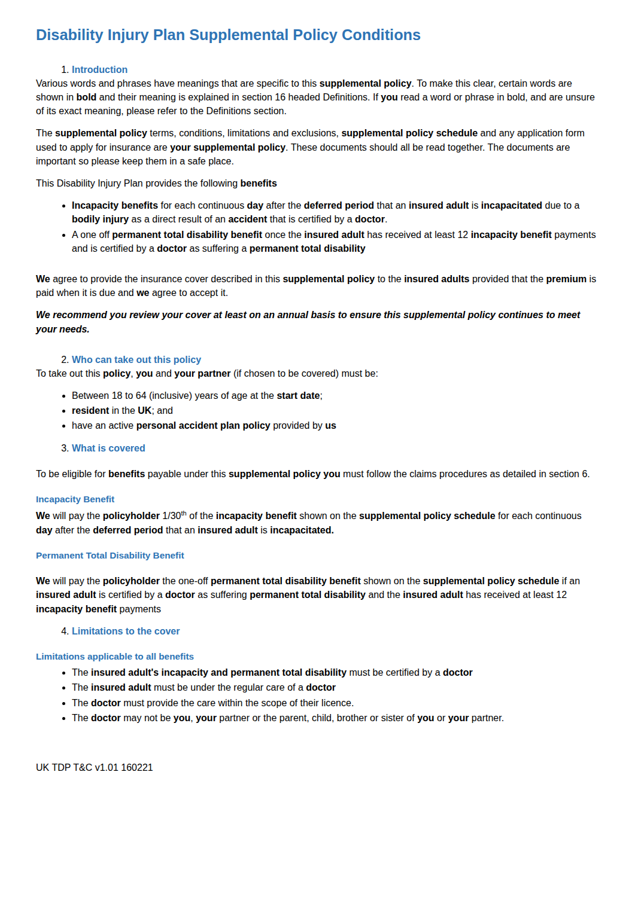Disability Injury Plan Supplemental Policy Conditions
Introduction
Various words and phrases have meanings that are specific to this supplemental policy. To make this clear, certain words are shown in bold and their meaning is explained in section 16 headed Definitions. If you read a word or phrase in bold, and are unsure of its exact meaning, please refer to the Definitions section.
The supplemental policy terms, conditions, limitations and exclusions, supplemental policy schedule and any application form used to apply for insurance are your supplemental policy. These documents should all be read together. The documents are important so please keep them in a safe place.
This Disability Injury Plan provides the following benefits
Incapacity benefits for each continuous day after the deferred period that an insured adult is incapacitated due to a bodily injury as a direct result of an accident that is certified by a doctor.
A one off permanent total disability benefit once the insured adult has received at least 12 incapacity benefit payments and is certified by a doctor as suffering a permanent total disability
We agree to provide the insurance cover described in this supplemental policy to the insured adults provided that the premium is paid when it is due and we agree to accept it.
We recommend you review your cover at least on an annual basis to ensure this supplemental policy continues to meet your needs.
Who can take out this policy
To take out this policy, you and your partner (if chosen to be covered) must be:
Between 18 to 64 (inclusive) years of age at the start date;
resident in the UK; and
have an active personal accident plan policy provided by us
What is covered
To be eligible for benefits payable under this supplemental policy you must follow the claims procedures as detailed in section 6.
Incapacity Benefit
We will pay the policyholder 1/30th of the incapacity benefit shown on the supplemental policy schedule for each continuous day after the deferred period that an insured adult is incapacitated.
Permanent Total Disability Benefit
We will pay the policyholder the one-off permanent total disability benefit shown on the supplemental policy schedule if an insured adult is certified by a doctor as suffering permanent total disability and the insured adult has received at least 12 incapacity benefit payments
Limitations to the cover
Limitations applicable to all benefits
The insured adult's incapacity and permanent total disability must be certified by a doctor
The insured adult must be under the regular care of a doctor
The doctor must provide the care within the scope of their licence.
The doctor may not be you, your partner or the parent, child, brother or sister of you or your partner.
UK TDP T&C v1.01 160221